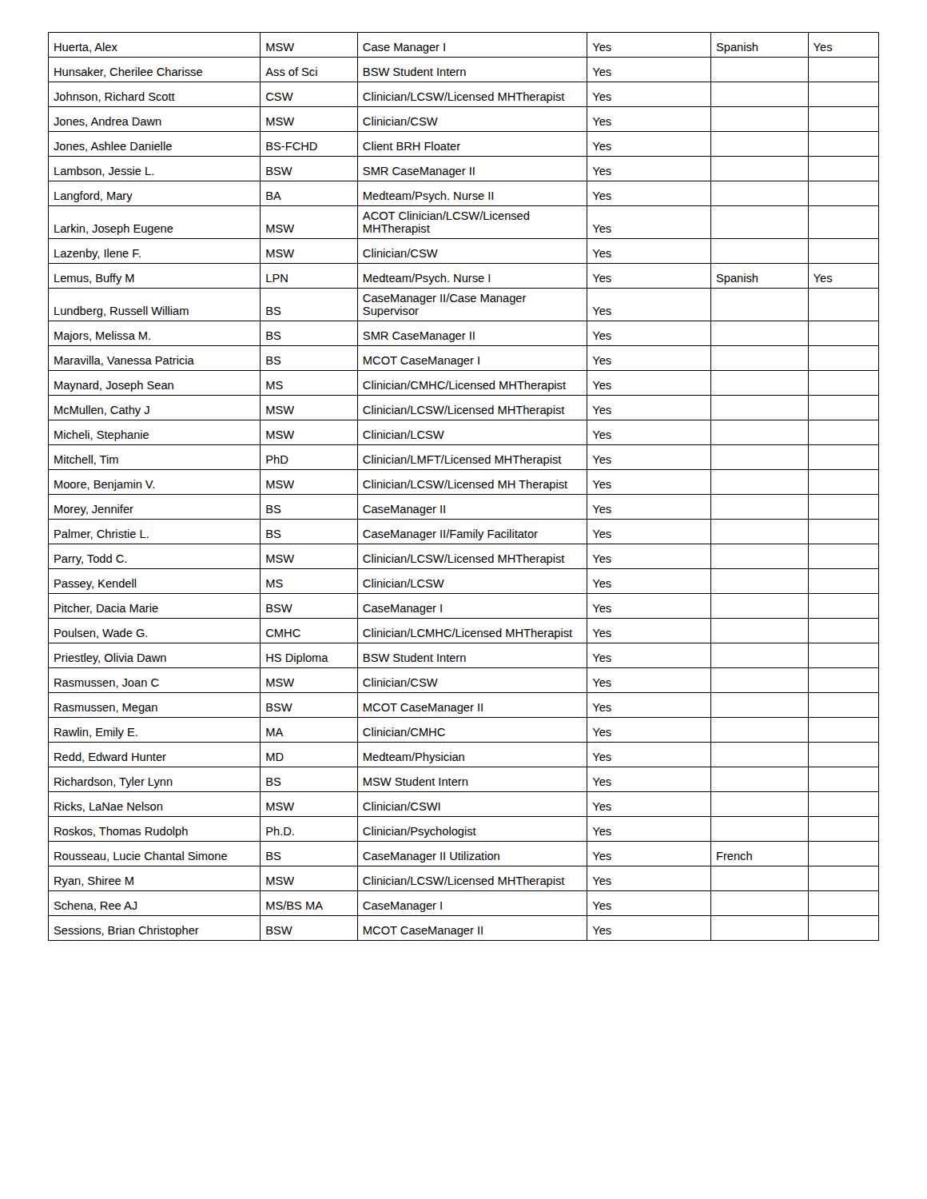| Huerta, Alex | MSW | Case Manager I | Yes | Spanish | Yes |
| Hunsaker, Cherilee Charisse | Ass of Sci | BSW Student Intern | Yes | | |
| Johnson, Richard Scott | CSW | Clinician/LCSW/Licensed MHTherapist | Yes | | |
| Jones, Andrea Dawn | MSW | Clinician/CSW | Yes | | |
| Jones, Ashlee Danielle | BS-FCHD | Client BRH Floater | Yes | | |
| Lambson, Jessie L. | BSW | SMR CaseManager II | Yes | | |
| Langford, Mary | BA | Medteam/Psych. Nurse II | Yes | | |
| Larkin, Joseph Eugene | MSW | ACOT Clinician/LCSW/Licensed MHTherapist | Yes | | |
| Lazenby, Ilene F. | MSW | Clinician/CSW | Yes | | |
| Lemus, Buffy M | LPN | Medteam/Psych. Nurse I | Yes | Spanish | Yes |
| Lundberg, Russell William | BS | CaseManager II/Case Manager Supervisor | Yes | | |
| Majors, Melissa M. | BS | SMR CaseManager II | Yes | | |
| Maravilla, Vanessa Patricia | BS | MCOT CaseManager I | Yes | | |
| Maynard, Joseph Sean | MS | Clinician/CMHC/Licensed MHTherapist | Yes | | |
| McMullen, Cathy J | MSW | Clinician/LCSW/Licensed MHTherapist | Yes | | |
| Micheli, Stephanie | MSW | Clinician/LCSW | Yes | | |
| Mitchell, Tim | PhD | Clinician/LMFT/Licensed MHTherapist | Yes | | |
| Moore, Benjamin V. | MSW | Clinician/LCSW/Licensed MH Therapist | Yes | | |
| Morey, Jennifer | BS | CaseManager II | Yes | | |
| Palmer, Christie L. | BS | CaseManager II/Family Facilitator | Yes | | |
| Parry, Todd C. | MSW | Clinician/LCSW/Licensed MHTherapist | Yes | | |
| Passey, Kendell | MS | Clinician/LCSW | Yes | | |
| Pitcher, Dacia Marie | BSW | CaseManager I | Yes | | |
| Poulsen, Wade G. | CMHC | Clinician/LCMHC/Licensed MHTherapist | Yes | | |
| Priestley, Olivia Dawn | HS Diploma | BSW Student Intern | Yes | | |
| Rasmussen, Joan C | MSW | Clinician/CSW | Yes | | |
| Rasmussen, Megan | BSW | MCOT CaseManager II | Yes | | |
| Rawlin, Emily E. | MA | Clinician/CMHC | Yes | | |
| Redd, Edward Hunter | MD | Medteam/Physician | Yes | | |
| Richardson, Tyler Lynn | BS | MSW Student Intern | Yes | | |
| Ricks, LaNae Nelson | MSW | Clinician/CSWI | Yes | | |
| Roskos, Thomas Rudolph | Ph.D. | Clinician/Psychologist | Yes | | |
| Rousseau, Lucie Chantal Simone | BS | CaseManager II Utilization | Yes | French | |
| Ryan, Shiree M | MSW | Clinician/LCSW/Licensed MHTherapist | Yes | | |
| Schena, Ree AJ | MS/BS MA | CaseManager I | Yes | | |
| Sessions, Brian Christopher | BSW | MCOT CaseManager II | Yes | | |